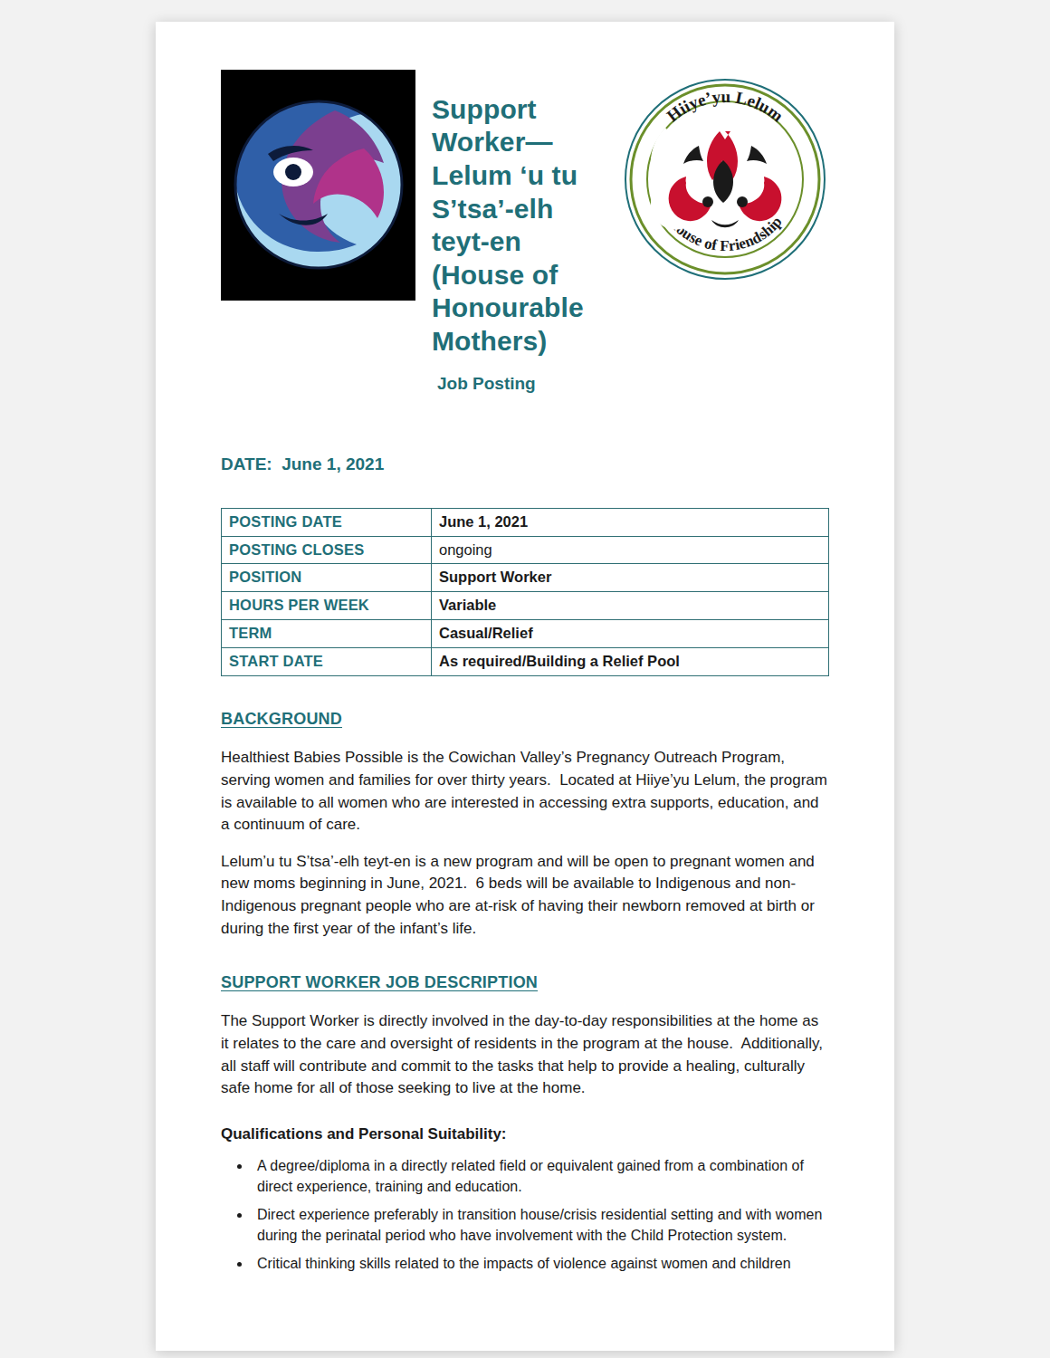Support Worker—Lelum ‘u tu S’tsa’-elh teyt-en (House of Honourable Mothers)
Job Posting
Hiiye’yu Lelum House of Friendship
DATE: June 1, 2021
| POSTING DATE | June 1, 2021 |
| POSTING CLOSES | ongoing |
| POSITION | Support Worker |
| HOURS PER WEEK | Variable |
| TERM | Casual/Relief |
| START DATE | As required/Building a Relief Pool |
BACKGROUND
Healthiest Babies Possible is the Cowichan Valley’s Pregnancy Outreach Program, serving women and families for over thirty years. Located at Hiiye’yu Lelum, the program is available to all women who are interested in accessing extra supports, education, and a continuum of care.
Lelum’u tu S’tsa’-elh teyt-en is a new program and will be open to pregnant women and new moms beginning in June, 2021. 6 beds will be available to Indigenous and non-Indigenous pregnant people who are at-risk of having their newborn removed at birth or during the first year of the infant’s life.
SUPPORT WORKER JOB DESCRIPTION
The Support Worker is directly involved in the day-to-day responsibilities at the home as it relates to the care and oversight of residents in the program at the house. Additionally, all staff will contribute and commit to the tasks that help to provide a healing, culturally safe home for all of those seeking to live at the home.
Qualifications and Personal Suitability:
A degree/diploma in a directly related field or equivalent gained from a combination of direct experience, training and education.
Direct experience preferably in transition house/crisis residential setting and with women during the perinatal period who have involvement with the Child Protection system.
Critical thinking skills related to the impacts of violence against women and children